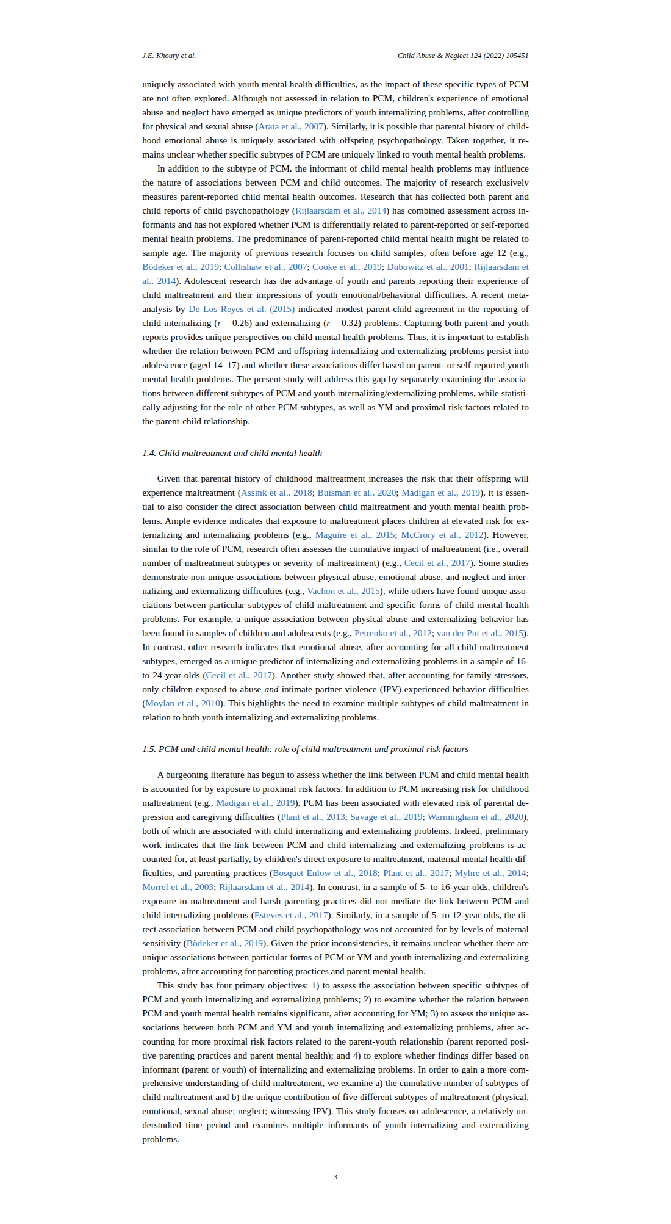J.E. Khoury et al.
Child Abuse & Neglect 124 (2022) 105451
uniquely associated with youth mental health difficulties, as the impact of these specific types of PCM are not often explored. Although not assessed in relation to PCM, children's experience of emotional abuse and neglect have emerged as unique predictors of youth internalizing problems, after controlling for physical and sexual abuse (Arata et al., 2007). Similarly, it is possible that parental history of childhood emotional abuse is uniquely associated with offspring psychopathology. Taken together, it remains unclear whether specific subtypes of PCM are uniquely linked to youth mental health problems.
In addition to the subtype of PCM, the informant of child mental health problems may influence the nature of associations between PCM and child outcomes. The majority of research exclusively measures parent-reported child mental health outcomes. Research that has collected both parent and child reports of child psychopathology (Rijlaarsdam et al., 2014) has combined assessment across informants and has not explored whether PCM is differentially related to parent-reported or self-reported mental health problems. The predominance of parent-reported child mental health might be related to sample age. The majority of previous research focuses on child samples, often before age 12 (e.g., Bödeker et al., 2019; Collishaw et al., 2007; Cooke et al., 2019; Dubowitz et al., 2001; Rijlaarsdam et al., 2014). Adolescent research has the advantage of youth and parents reporting their experience of child maltreatment and their impressions of youth emotional/behavioral difficulties. A recent meta-analysis by De Los Reyes et al. (2015) indicated modest parent-child agreement in the reporting of child internalizing (r = 0.26) and externalizing (r = 0.32) problems. Capturing both parent and youth reports provides unique perspectives on child mental health problems. Thus, it is important to establish whether the relation between PCM and offspring internalizing and externalizing problems persist into adolescence (aged 14–17) and whether these associations differ based on parent- or self-reported youth mental health problems. The present study will address this gap by separately examining the associations between different subtypes of PCM and youth internalizing/externalizing problems, while statistically adjusting for the role of other PCM subtypes, as well as YM and proximal risk factors related to the parent-child relationship.
1.4. Child maltreatment and child mental health
Given that parental history of childhood maltreatment increases the risk that their offspring will experience maltreatment (Assink et al., 2018; Buisman et al., 2020; Madigan et al., 2019), it is essential to also consider the direct association between child maltreatment and youth mental health problems. Ample evidence indicates that exposure to maltreatment places children at elevated risk for externalizing and internalizing problems (e.g., Maguire et al., 2015; McCrory et al., 2012). However, similar to the role of PCM, research often assesses the cumulative impact of maltreatment (i.e., overall number of maltreatment subtypes or severity of maltreatment) (e.g., Cecil et al., 2017). Some studies demonstrate non-unique associations between physical abuse, emotional abuse, and neglect and internalizing and externalizing difficulties (e.g., Vachon et al., 2015), while others have found unique associations between particular subtypes of child maltreatment and specific forms of child mental health problems. For example, a unique association between physical abuse and externalizing behavior has been found in samples of children and adolescents (e.g., Petrenko et al., 2012; van der Put et al., 2015). In contrast, other research indicates that emotional abuse, after accounting for all child maltreatment subtypes, emerged as a unique predictor of internalizing and externalizing problems in a sample of 16- to 24-year-olds (Cecil et al., 2017). Another study showed that, after accounting for family stressors, only children exposed to abuse and intimate partner violence (IPV) experienced behavior difficulties (Moylan et al., 2010). This highlights the need to examine multiple subtypes of child maltreatment in relation to both youth internalizing and externalizing problems.
1.5. PCM and child mental health: role of child maltreatment and proximal risk factors
A burgeoning literature has begun to assess whether the link between PCM and child mental health is accounted for by exposure to proximal risk factors. In addition to PCM increasing risk for childhood maltreatment (e.g., Madigan et al., 2019), PCM has been associated with elevated risk of parental depression and caregiving difficulties (Plant et al., 2013; Savage et al., 2019; Warmingham et al., 2020), both of which are associated with child internalizing and externalizing problems. Indeed, preliminary work indicates that the link between PCM and child internalizing and externalizing problems is accounted for, at least partially, by children's direct exposure to maltreatment, maternal mental health difficulties, and parenting practices (Bosquet Enlow et al., 2018; Plant et al., 2017; Myhre et al., 2014; Morrel et al., 2003; Rijlaarsdam et al., 2014). In contrast, in a sample of 5- to 16-year-olds, children's exposure to maltreatment and harsh parenting practices did not mediate the link between PCM and child internalizing problems (Esteves et al., 2017). Similarly, in a sample of 5- to 12-year-olds, the direct association between PCM and child psychopathology was not accounted for by levels of maternal sensitivity (Bödeker et al., 2019). Given the prior inconsistencies, it remains unclear whether there are unique associations between particular forms of PCM or YM and youth internalizing and externalizing problems, after accounting for parenting practices and parent mental health.
This study has four primary objectives: 1) to assess the association between specific subtypes of PCM and youth internalizing and externalizing problems; 2) to examine whether the relation between PCM and youth mental health remains significant, after accounting for YM; 3) to assess the unique associations between both PCM and YM and youth internalizing and externalizing problems, after accounting for more proximal risk factors related to the parent-youth relationship (parent reported positive parenting practices and parent mental health); and 4) to explore whether findings differ based on informant (parent or youth) of internalizing and externalizing problems. In order to gain a more comprehensive understanding of child maltreatment, we examine a) the cumulative number of subtypes of child maltreatment and b) the unique contribution of five different subtypes of maltreatment (physical, emotional, sexual abuse; neglect; witnessing IPV). This study focuses on adolescence, a relatively understudied time period and examines multiple informants of youth internalizing and externalizing problems.
3